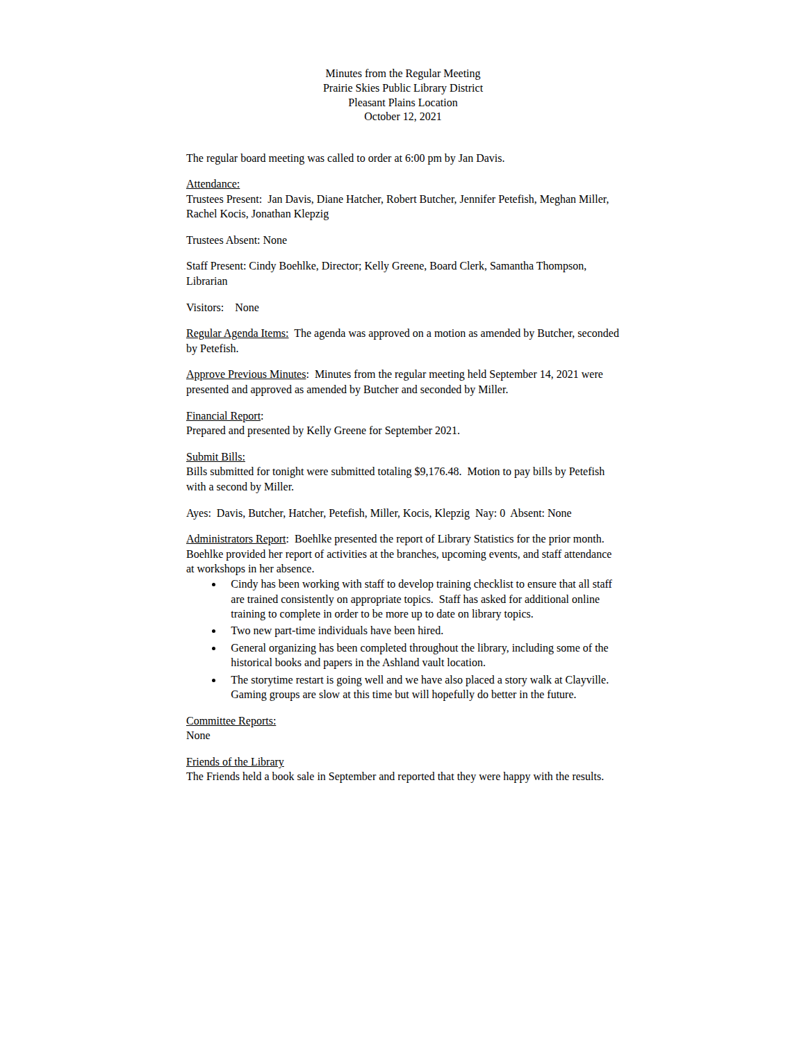Minutes from the Regular Meeting
Prairie Skies Public Library District
Pleasant Plains Location
October 12, 2021
The regular board meeting was called to order at 6:00 pm by Jan Davis.
Attendance:
Trustees Present: Jan Davis, Diane Hatcher, Robert Butcher, Jennifer Petefish, Meghan Miller, Rachel Kocis, Jonathan Klepzig
Trustees Absent: None
Staff Present: Cindy Boehlke, Director; Kelly Greene, Board Clerk, Samantha Thompson, Librarian
Visitors: None
Regular Agenda Items: The agenda was approved on a motion as amended by Butcher, seconded by Petefish.
Approve Previous Minutes: Minutes from the regular meeting held September 14, 2021 were presented and approved as amended by Butcher and seconded by Miller.
Financial Report:
Prepared and presented by Kelly Greene for September 2021.
Submit Bills:
Bills submitted for tonight were submitted totaling $9,176.48. Motion to pay bills by Petefish with a second by Miller.
Ayes: Davis, Butcher, Hatcher, Petefish, Miller, Kocis, Klepzig Nay: 0 Absent: None
Administrators Report: Boehlke presented the report of Library Statistics for the prior month. Boehlke provided her report of activities at the branches, upcoming events, and staff attendance at workshops in her absence.
Cindy has been working with staff to develop training checklist to ensure that all staff are trained consistently on appropriate topics. Staff has asked for additional online training to complete in order to be more up to date on library topics.
Two new part-time individuals have been hired.
General organizing has been completed throughout the library, including some of the historical books and papers in the Ashland vault location.
The storytime restart is going well and we have also placed a story walk at Clayville. Gaming groups are slow at this time but will hopefully do better in the future.
Committee Reports:
None
Friends of the Library
The Friends held a book sale in September and reported that they were happy with the results.